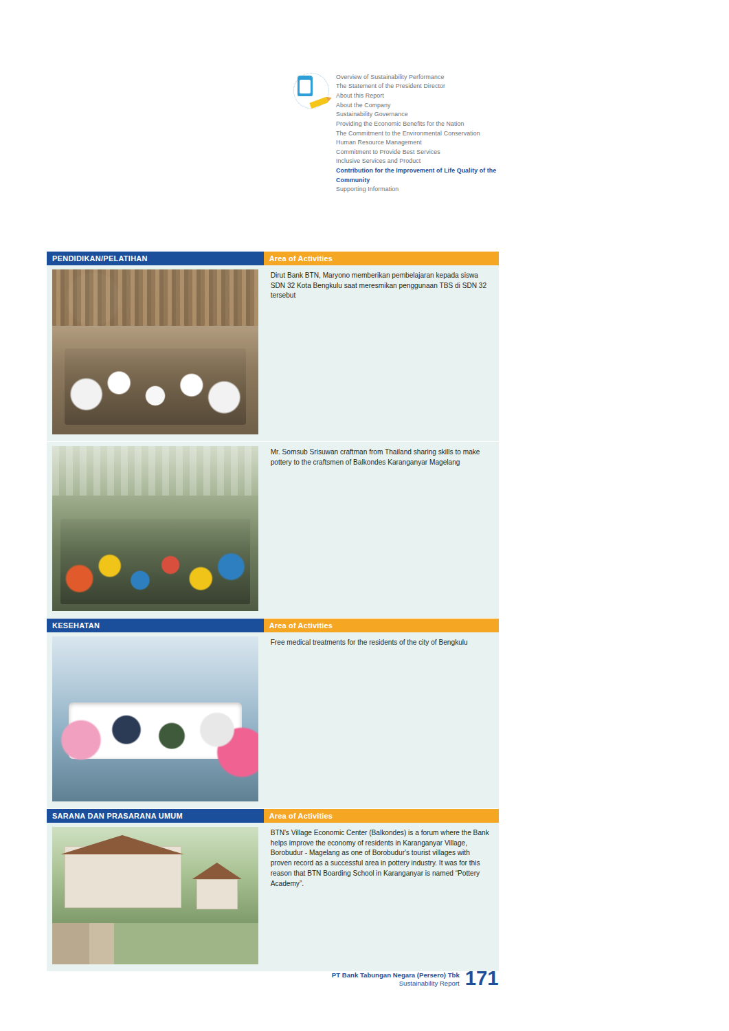Overview of Sustainability Performance
The Statement of the President Director
About this Report
About the Company
Sustainability Governance
Providing the Economic Benefits for the Nation
The Commitment to the Environmental Conservation
Human Resource Management
Commitment to Provide Best Services
Inclusive Services and Product
Contribution for the Improvement of Life Quality of the Community
Supporting Information
PENDIDIKAN/PELATIHAN
Area of Activities
Dirut Bank BTN, Maryono memberikan pembelajaran kepada siswa SDN 32 Kota Bengkulu saat meresmikan penggunaan TBS di SDN 32 tersebut
Mr. Somsub Srisuwan craftman from Thailand sharing skills to make pottery to the craftsmen of Balkondes Karanganyar Magelang
KESEHATAN
Area of Activities
Free medical treatments for the residents of the city of Bengkulu
SARANA DAN PRASARANA UMUM
Area of Activities
BTN's Village Economic Center (Balkondes) is a forum where the Bank helps improve the economy of residents in Karanganyar Village, Borobudur - Magelang as one of Borobudur's tourist villages with proven record as a successful area in pottery industry. It was for this reason that BTN Boarding School in Karanganyar is named “Pottery Academy”.
PT Bank Tabungan Negara (Persero) Tbk
Sustainability Report
171